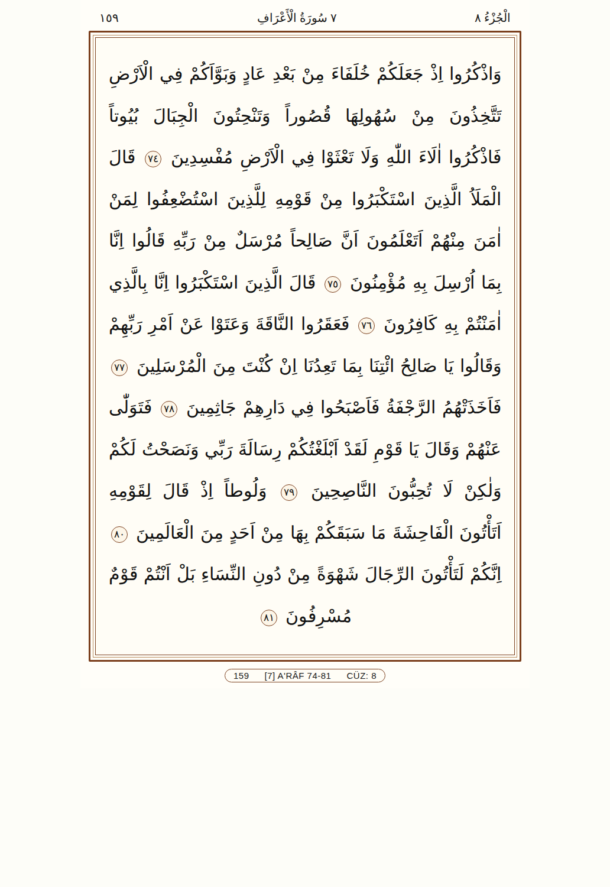الْجُزْءُ ٨ ٧ سُورَةُ الْأَعْرَافِ ١٥٩
وَاذْكُرُوا اِذْ جَعَلَكُمْ خُلَفَاءَ مِنْ بَعْدِ عَادٍ وَبَوَّاَكُمْ فِي الْاَرْضِ تَتَّخِذُونَ مِنْ سُهُولِهَا قُصُوراً وَتَنْحِتُونَ الْجِبَالَ بُيُوتاً فَاذْكُرُوا اٰلَاءَ اللّٰهِ وَلَا تَعْثَوْا فِي الْاَرْضِ مُفْسِدِينَ ٧٤ قَالَ الْمَلَاُ الَّذِينَ اسْتَكْبَرُوا مِنْ قَوْمِهِ لِلَّذِينَ اسْتُضْعِفُوا لِمَنْ اٰمَنَ مِنْهُمْ اَتَعْلَمُونَ اَنَّ صَالِحاً مُرْسَلٌ مِنْ رَبِّهِ قَالُوا اِنَّا بِمَا اُرْسِلَ بِهِ مُؤْمِنُونَ ٧٥ قَالَ الَّذِينَ اسْتَكْبَرُوا اِنَّا بِالَّذِي اٰمَنْتُمْ بِهِ كَافِرُونَ ٧٦ فَعَقَرُوا النَّاقَةَ وَعَتَوْا عَنْ اَمْرِ رَبِّهِمْ وَقَالُوا يَا صَالِحُ ائْتِنَا بِمَا تَعِدُنَا اِنْ كُنْتَ مِنَ الْمُرْسَلِينَ ٧٧ فَاَخَذَتْهُمُ الرَّجْفَةُ فَاَصْبَحُوا فِي دَارِهِمْ جَاثِمِينَ ٧٨ فَتَوَلّٰى عَنْهُمْ وَقَالَ يَا قَوْمِ لَقَدْ اَبْلَغْتُكُمْ رِسَالَةَ رَبِّي وَنَصَحْتُ لَكُمْ وَلٰكِنْ لَا تُحِبُّونَ النَّاصِحِينَ ٧٩ وَلُوطاً اِذْ قَالَ لِقَوْمِهِ اَتَأْتُونَ الْفَاحِشَةَ مَا سَبَقَكُمْ بِهَا مِنْ اَحَدٍ مِنَ الْعَالَمِينَ ٨٠ اِنَّكُمْ لَتَأْتُونَ الرِّجَالَ شَهْوَةً مِنْ دُونِ النِّسَاءِ بَلْ اَنْتُمْ قَوْمٌ مُسْرِفُونَ ٨١
159 [7] A'RÂF 74-81 CÜZ: 8